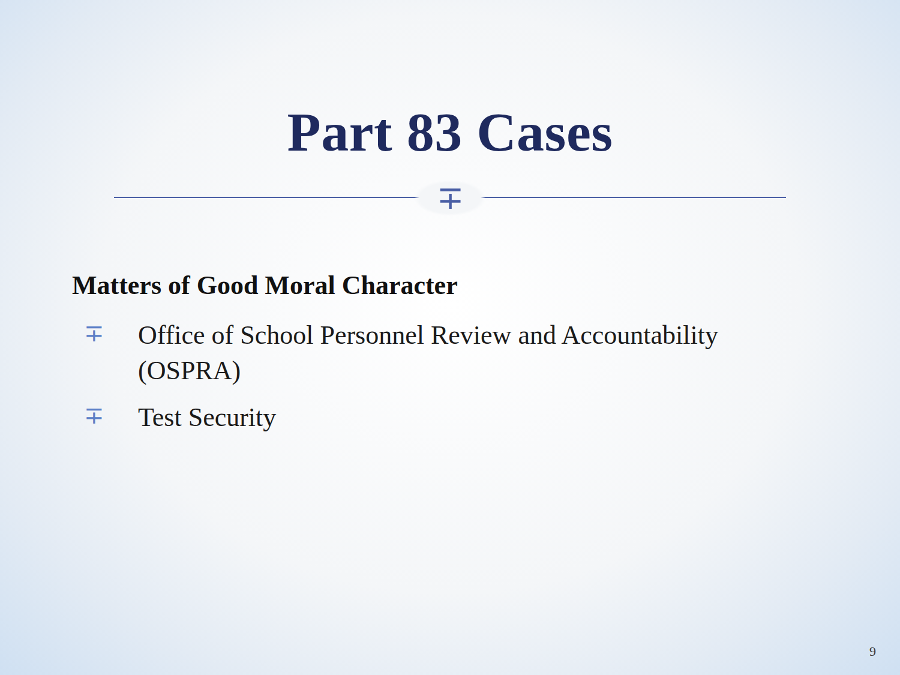Part 83 Cases
∓
Matters of Good Moral Character
∓Office of School Personnel Review and Accountability (OSPRA)
∓Test Security
9